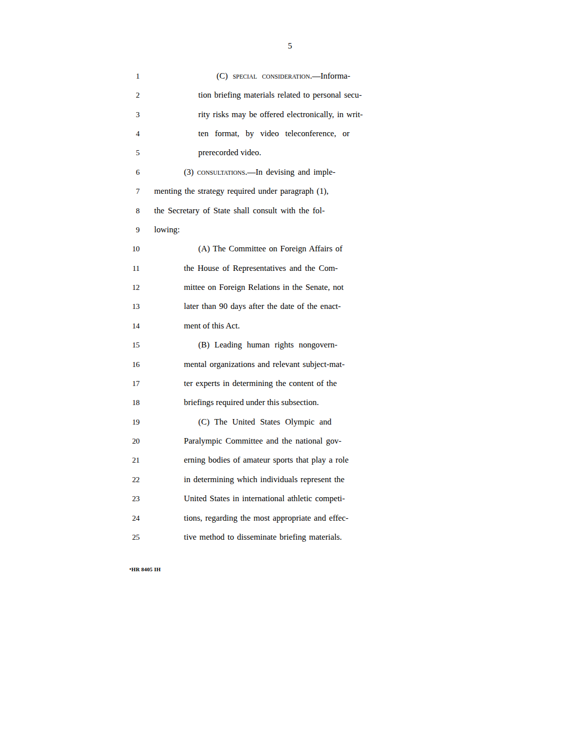5
1
(C) Special consideration.—Informa-
2
tion briefing materials related to personal secu-
3
rity risks may be offered electronically, in writ-
4
ten format, by video teleconference, or
5
prerecorded video.
6
(3) Consultations.—In devising and imple-
7
menting the strategy required under paragraph (1),
8
the Secretary of State shall consult with the fol-
9
lowing:
10
(A) The Committee on Foreign Affairs of
11
the House of Representatives and the Com-
12
mittee on Foreign Relations in the Senate, not
13
later than 90 days after the date of the enact-
14
ment of this Act.
15
(B) Leading human rights nongovern-
16
mental organizations and relevant subject-mat-
17
ter experts in determining the content of the
18
briefings required under this subsection.
19
(C) The United States Olympic and
20
Paralympic Committee and the national gov-
21
erning bodies of amateur sports that play a role
22
in determining which individuals represent the
23
United States in international athletic competi-
24
tions, regarding the most appropriate and effec-
25
tive method to disseminate briefing materials.
•HR 8405 IH